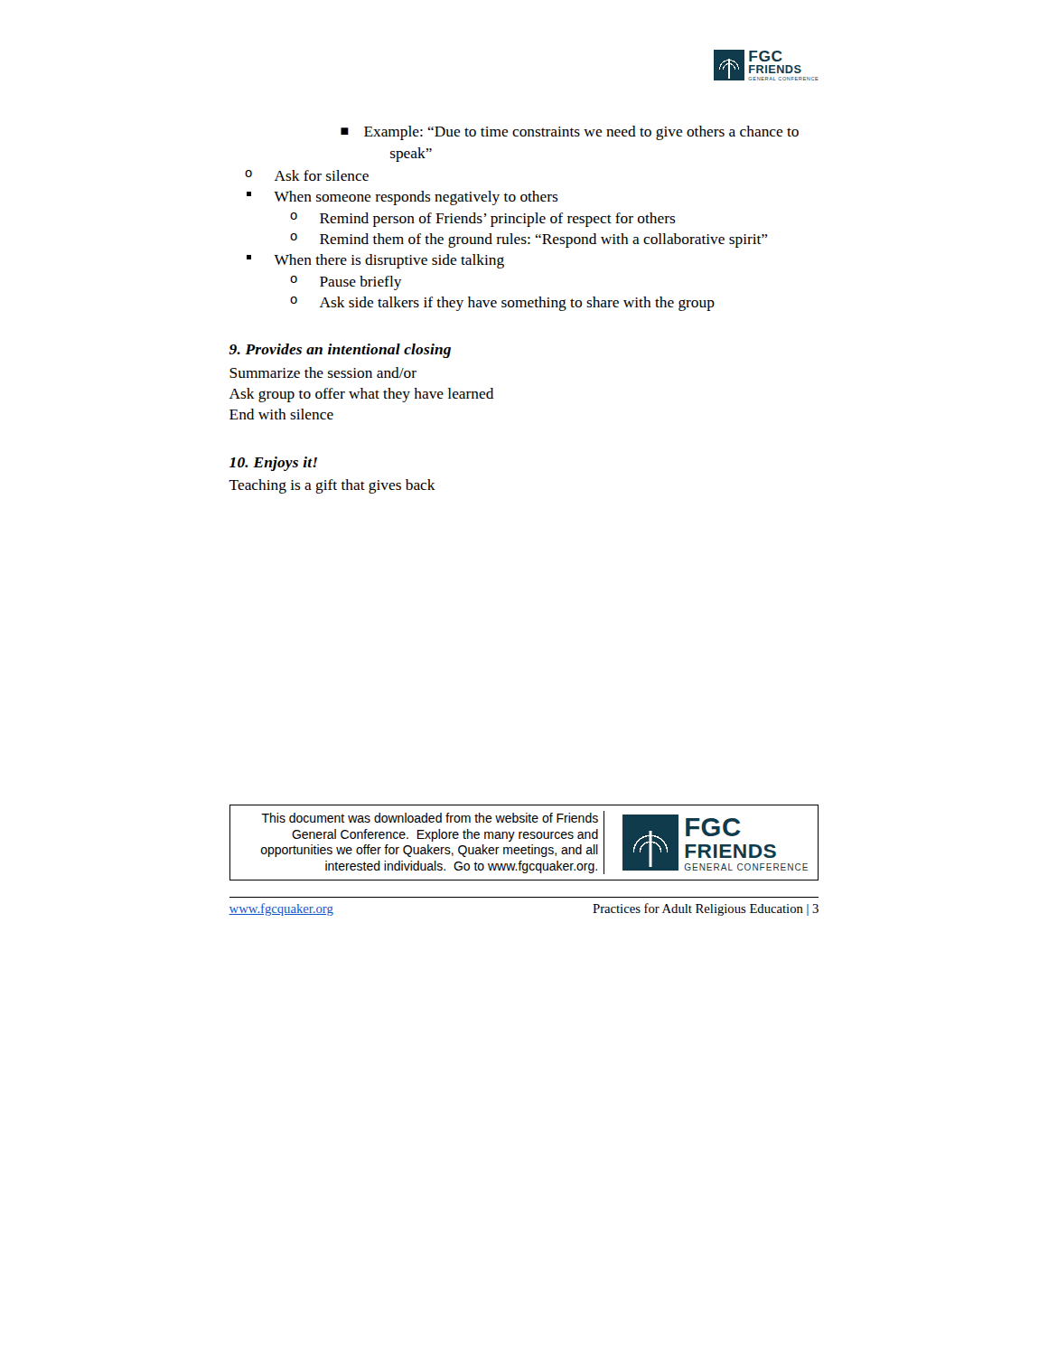FGC FRIENDS GENERAL CONFERENCE
■ Example: “Due to time constraints we need to give others a chance to speak”
o Ask for silence
When someone responds negatively to others
o Remind person of Friends’ principle of respect for others
o Remind them of the ground rules: “Respond with a collaborative spirit”
When there is disruptive side talking
o Pause briefly
o Ask side talkers if they have something to share with the group
9. Provides an intentional closing
Summarize the session and/or
Ask group to offer what they have learned
End with silence
10. Enjoys it!
Teaching is a gift that gives back
This document was downloaded from the website of Friends General Conference. Explore the many resources and opportunities we offer for Quakers, Quaker meetings, and all interested individuals. Go to www.fgcquaker.org.
FGC FRIENDS GENERAL CONFERENCE
www.fgcquaker.org Practices for Adult Religious Education | 3